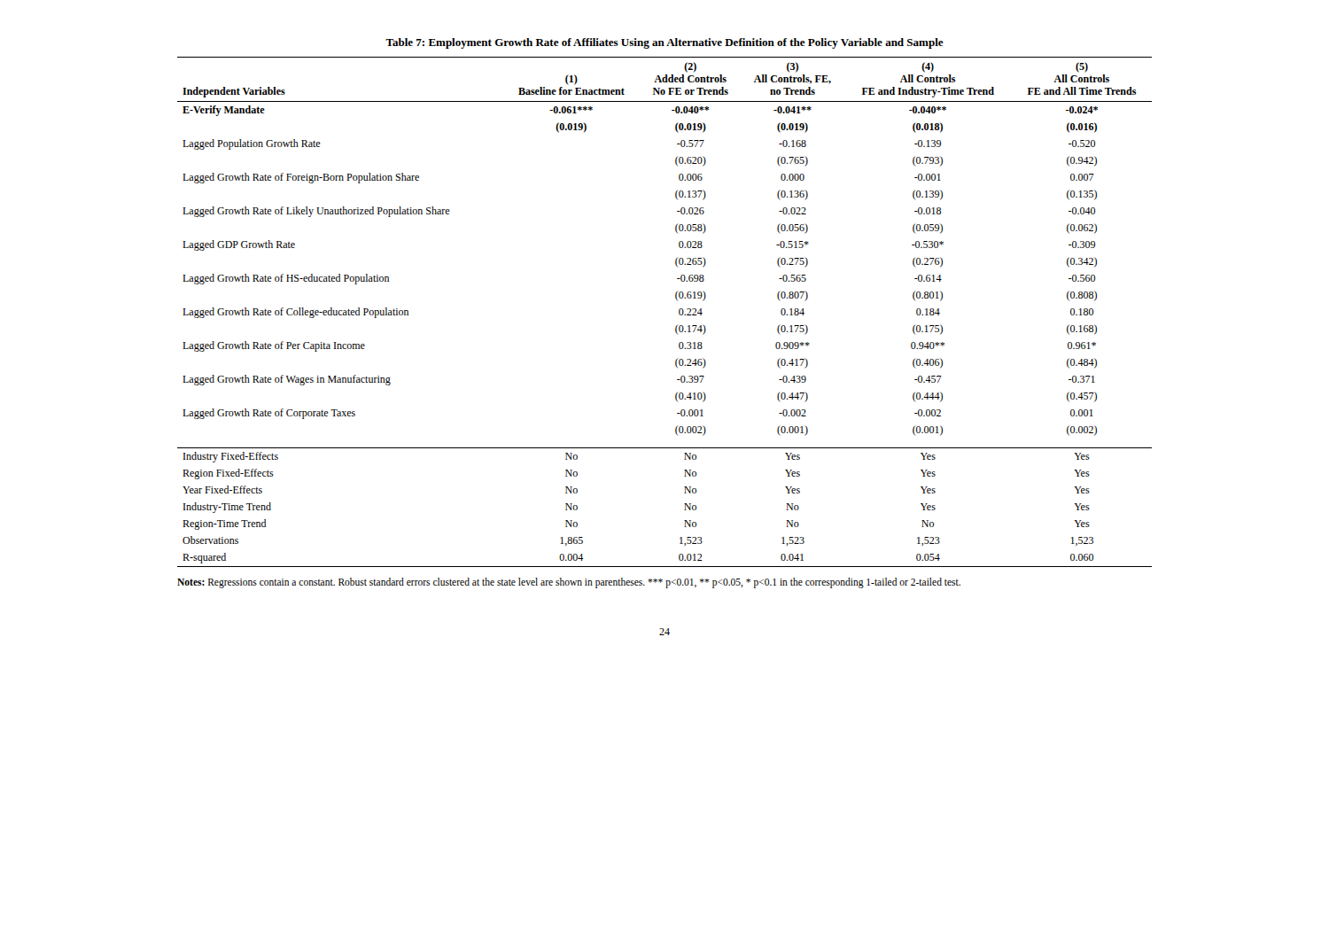Table 7: Employment Growth Rate of Affiliates Using an Alternative Definition of the Policy Variable and Sample
| Independent Variables | (1) Baseline for Enactment | (2) Added Controls No FE or Trends | (3) All Controls, FE, no Trends | (4) All Controls FE and Industry-Time Trend | (5) All Controls FE and All Time Trends |
| --- | --- | --- | --- | --- | --- |
| E-Verify Mandate | -0.061*** | -0.040** | -0.041** | -0.040** | -0.024* |
| | (0.019) | (0.019) | (0.019) | (0.018) | (0.016) |
| Lagged Population Growth Rate | | -0.577 | -0.168 | -0.139 | -0.520 |
| | | (0.620) | (0.765) | (0.793) | (0.942) |
| Lagged Growth Rate of Foreign-Born Population Share | | 0.006 | 0.000 | -0.001 | 0.007 |
| | | (0.137) | (0.136) | (0.139) | (0.135) |
| Lagged Growth Rate of Likely Unauthorized Population Share | | -0.026 | -0.022 | -0.018 | -0.040 |
| | | (0.058) | (0.056) | (0.059) | (0.062) |
| Lagged GDP Growth Rate | | 0.028 | -0.515* | -0.530* | -0.309 |
| | | (0.265) | (0.275) | (0.276) | (0.342) |
| Lagged Growth Rate of HS-educated Population | | -0.698 | -0.565 | -0.614 | -0.560 |
| | | (0.619) | (0.807) | (0.801) | (0.808) |
| Lagged Growth Rate of College-educated Population | | 0.224 | 0.184 | 0.184 | 0.180 |
| | | (0.174) | (0.175) | (0.175) | (0.168) |
| Lagged Growth Rate of Per Capita Income | | 0.318 | 0.909** | 0.940** | 0.961* |
| | | (0.246) | (0.417) | (0.406) | (0.484) |
| Lagged Growth Rate of Wages in Manufacturing | | -0.397 | -0.439 | -0.457 | -0.371 |
| | | (0.410) | (0.447) | (0.444) | (0.457) |
| Lagged Growth Rate of Corporate Taxes | | -0.001 | -0.002 | -0.002 | 0.001 |
| | | (0.002) | (0.001) | (0.001) | (0.002) |
| Industry Fixed-Effects | No | No | Yes | Yes | Yes |
| Region Fixed-Effects | No | No | Yes | Yes | Yes |
| Year Fixed-Effects | No | No | Yes | Yes | Yes |
| Industry-Time Trend | No | No | No | Yes | Yes |
| Region-Time Trend | No | No | No | No | Yes |
| Observations | 1,865 | 1,523 | 1,523 | 1,523 | 1,523 |
| R-squared | 0.004 | 0.012 | 0.041 | 0.054 | 0.060 |
Notes: Regressions contain a constant. Robust standard errors clustered at the state level are shown in parentheses. *** p<0.01, ** p<0.05, * p<0.1 in the corresponding 1-tailed or 2-tailed test.
24